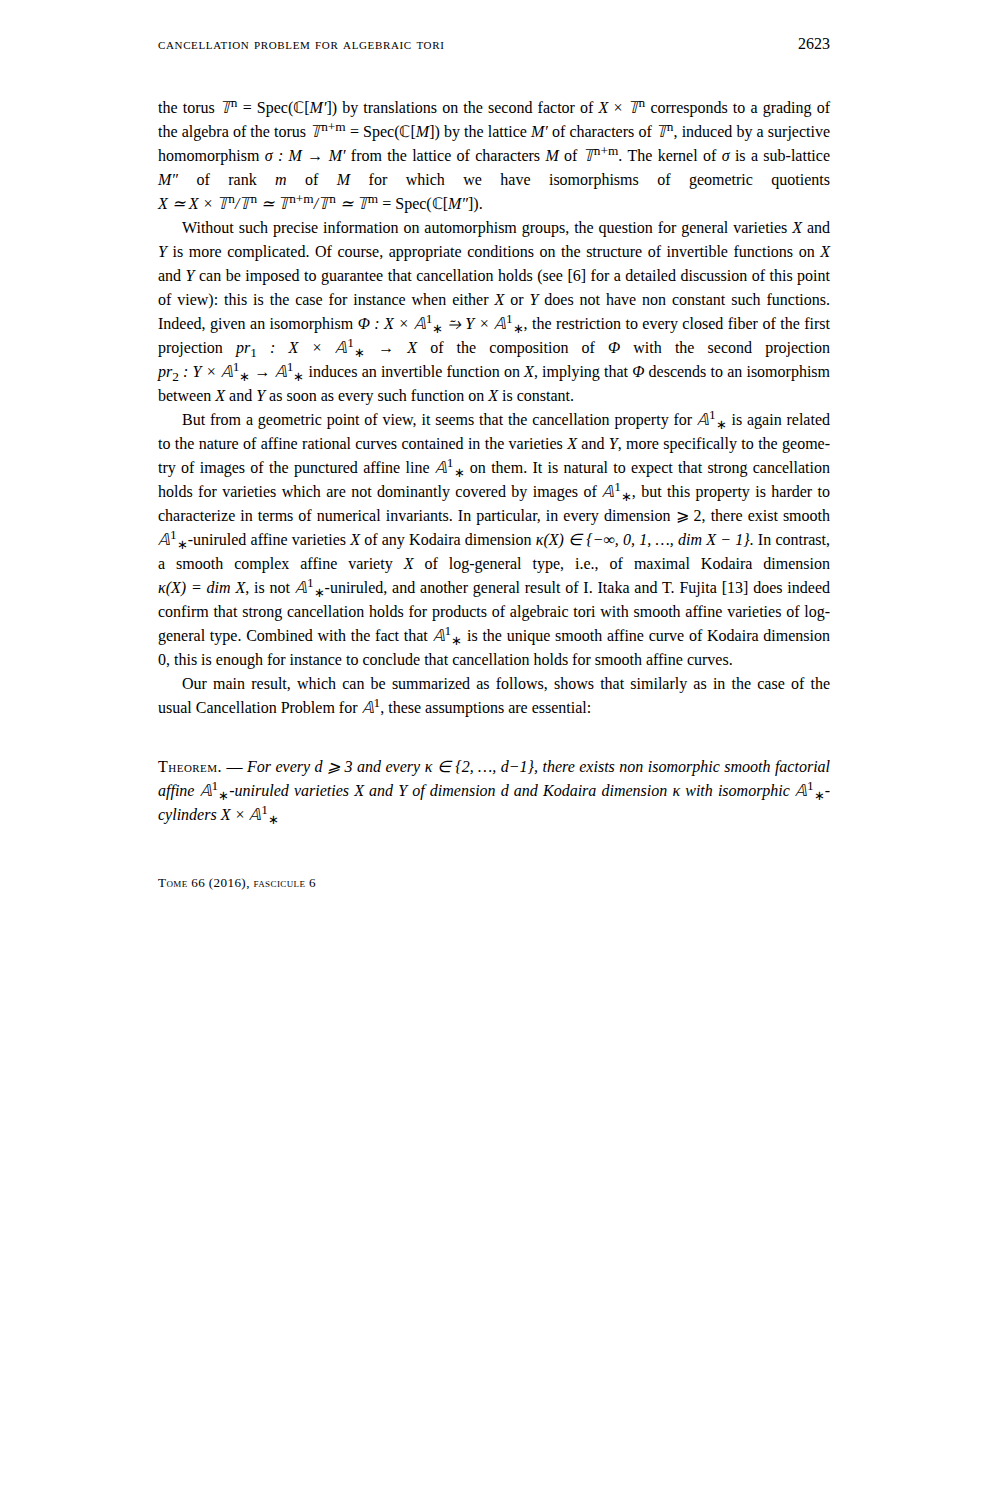cancellation problem for algebraic tori 2623
the torus 𝕋n = Spec(ℂ[M′]) by translations on the second factor of X × 𝕋n corresponds to a grading of the algebra of the torus 𝕋n+m = Spec(ℂ[M]) by the lattice M′ of characters of 𝕋n, induced by a surjective homomorphism σ : M → M′ from the lattice of characters M of 𝕋n+m. The kernel of σ is a sub-lattice M″ of rank m of M for which we have isomorphisms of geometric quotients X ≃ X × 𝕋n/𝕋n ≃ 𝕋n+m/𝕋n ≃ 𝕋m = Spec(ℂ[M″]).
Without such precise information on automorphism groups, the question for general varieties X and Y is more complicated. Of course, appropriate conditions on the structure of invertible functions on X and Y can be imposed to guarantee that cancellation holds (see [6] for a detailed discussion of this point of view): this is the case for instance when either X or Y does not have non constant such functions. Indeed, given an isomorphism Φ : X × 𝔸1∗ ⥲ Y × 𝔸1∗, the restriction to every closed fiber of the first projection pr1 : X × 𝔸1∗ → X of the composition of Φ with the second projection pr2 : Y × 𝔸1∗ → 𝔸1∗ induces an invertible function on X, implying that Φ descends to an isomorphism between X and Y as soon as every such function on X is constant.
But from a geometric point of view, it seems that the cancellation property for 𝔸1∗ is again related to the nature of affine rational curves contained in the varieties X and Y, more specifically to the geometry of images of the punctured affine line 𝔸1∗ on them. It is natural to expect that strong cancellation holds for varieties which are not dominantly covered by images of 𝔸1∗, but this property is harder to characterize in terms of numerical invariants. In particular, in every dimension ⩾ 2, there exist smooth 𝔸1∗-uniruled affine varieties X of any Kodaira dimension κ(X) ∈ {−∞, 0, 1, …, dim X − 1}. In contrast, a smooth complex affine variety X of log-general type, i.e., of maximal Kodaira dimension κ(X) = dim X, is not 𝔸1∗-uniruled, and another general result of I. Itaka and T. Fujita [13] does indeed confirm that strong cancellation holds for products of algebraic tori with smooth affine varieties of log-general type. Combined with the fact that 𝔸1∗ is the unique smooth affine curve of Kodaira dimension 0, this is enough for instance to conclude that cancellation holds for smooth affine curves.
Our main result, which can be summarized as follows, shows that similarly as in the case of the usual Cancellation Problem for 𝔸1, these assumptions are essential:
Theorem. — For every d ⩾ 3 and every κ ∈ {2, …, d−1}, there exists non isomorphic smooth factorial affine 𝔸1∗-uniruled varieties X and Y of dimension d and Kodaira dimension κ with isomorphic 𝔸1∗-cylinders X × 𝔸1∗
Tome 66 (2016), fascicule 6